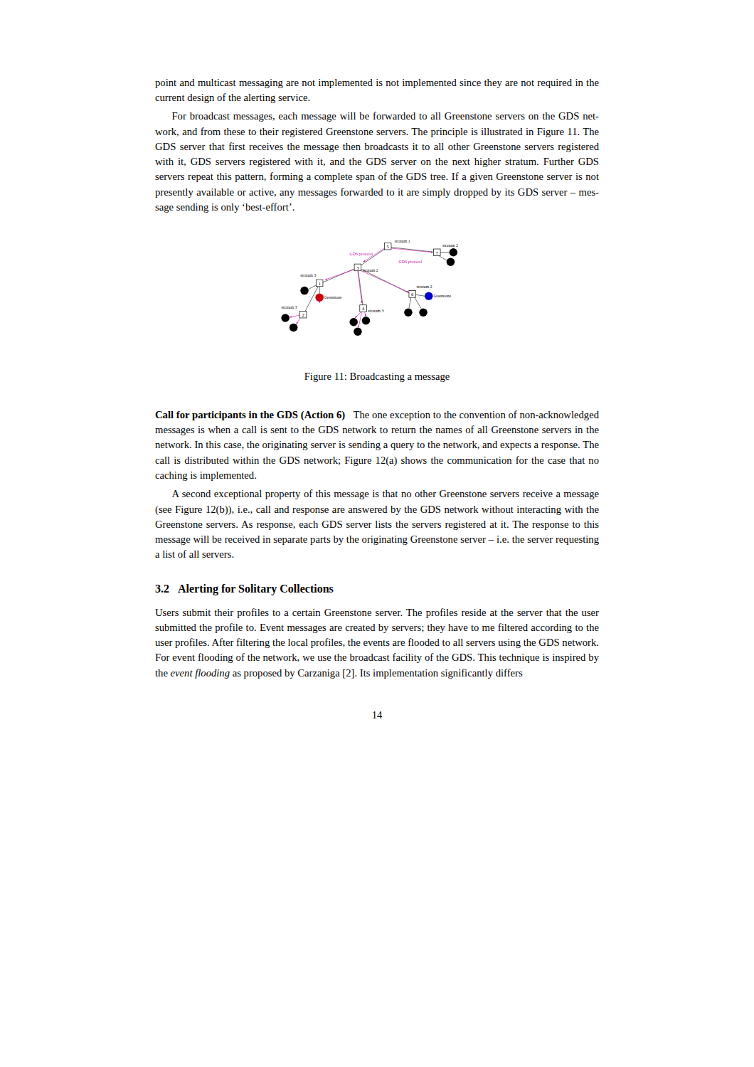point and multicast messaging are not implemented is not implemented since they are not required in the current design of the alerting service.
For broadcast messages, each message will be forwarded to all Greenstone servers on the GDS network, and from these to their registered Greenstone servers. The principle is illustrated in Figure 11. The GDS server that first receives the message then broadcasts it to all other Greenstone servers registered with it, GDS servers registered with it, and the GDS server on the next higher stratum. Further GDS servers repeat this pattern, forming a complete span of the GDS tree. If a given Greenstone server is not presently available or active, any messages forwarded to it are simply dropped by its GDS server – message sending is only ‘best-effort’.
5 stratum 1 GDS protocol GDS protocol 7 stratum 2 3 stratum 2 1 stratum 3 Greenstone 2 stratum 3 4 stratum 3 6 stratum 2 Greenstone
Figure 11: Broadcasting a message
Call for participants in the GDS (Action 6) The one exception to the convention of non-acknowledged messages is when a call is sent to the GDS network to return the names of all Greenstone servers in the network. In this case, the originating server is sending a query to the network, and expects a response. The call is distributed within the GDS network; Figure 12(a) shows the communication for the case that no caching is implemented.
A second exceptional property of this message is that no other Greenstone servers receive a message (see Figure 12(b)), i.e., call and response are answered by the GDS network without interacting with the Greenstone servers. As response, each GDS server lists the servers registered at it. The response to this message will be received in separate parts by the originating Greenstone server – i.e. the server requesting a list of all servers.
3.2 Alerting for Solitary Collections
Users submit their profiles to a certain Greenstone server. The profiles reside at the server that the user submitted the profile to. Event messages are created by servers; they have to me filtered according to the user profiles. After filtering the local profiles, the events are flooded to all servers using the GDS network. For event flooding of the network, we use the broadcast facility of the GDS. This technique is inspired by the event flooding as proposed by Carzaniga [2]. Its implementation significantly differs
14